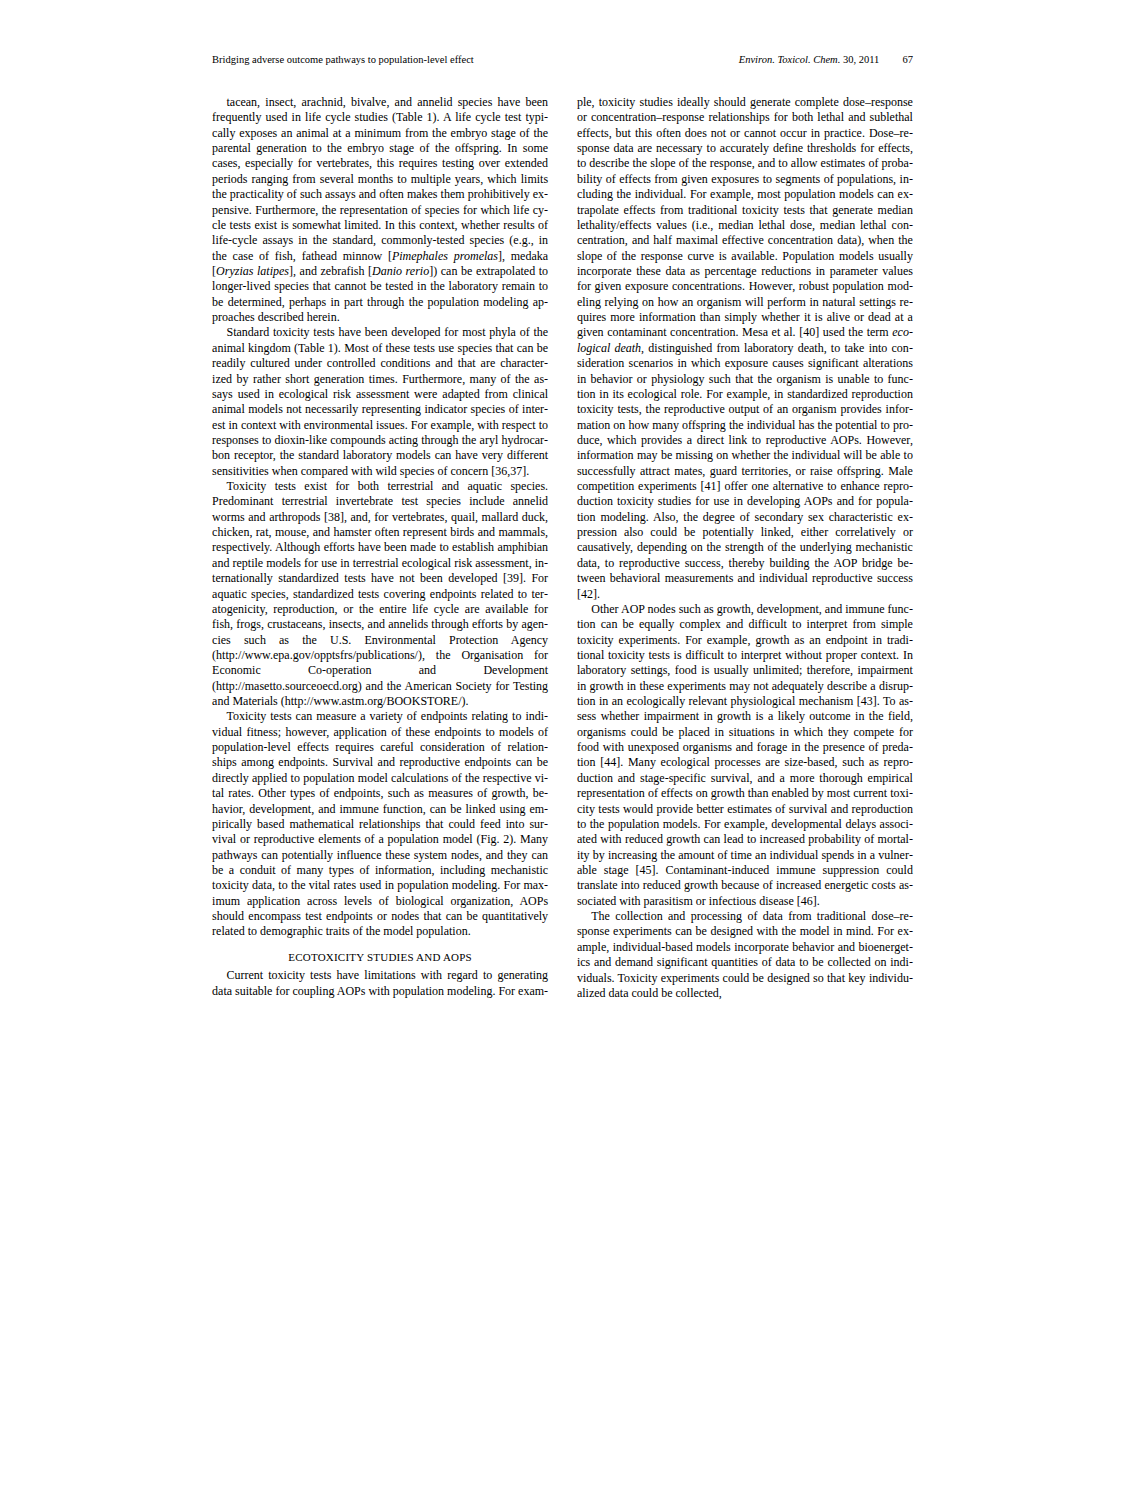Bridging adverse outcome pathways to population-level effect
Environ. Toxicol. Chem. 30, 201167
tacean, insect, arachnid, bivalve, and annelid species have been frequently used in life cycle studies (Table 1). A life cycle test typically exposes an animal at a minimum from the embryo stage of the parental generation to the embryo stage of the offspring. In some cases, especially for vertebrates, this requires testing over extended periods ranging from several months to multiple years, which limits the practicality of such assays and often makes them prohibitively expensive. Furthermore, the representation of species for which life cycle tests exist is somewhat limited. In this context, whether results of life-cycle assays in the standard, commonly-tested species (e.g., in the case of fish, fathead minnow [Pimephales promelas], medaka [Oryzias latipes], and zebrafish [Danio rerio]) can be extrapolated to longer-lived species that cannot be tested in the laboratory remain to be determined, perhaps in part through the population modeling approaches described herein.
Standard toxicity tests have been developed for most phyla of the animal kingdom (Table 1). Most of these tests use species that can be readily cultured under controlled conditions and that are characterized by rather short generation times. Furthermore, many of the assays used in ecological risk assessment were adapted from clinical animal models not necessarily representing indicator species of interest in context with environmental issues. For example, with respect to responses to dioxin-like compounds acting through the aryl hydrocarbon receptor, the standard laboratory models can have very different sensitivities when compared with wild species of concern [36,37].
Toxicity tests exist for both terrestrial and aquatic species. Predominant terrestrial invertebrate test species include annelid worms and arthropods [38], and, for vertebrates, quail, mallard duck, chicken, rat, mouse, and hamster often represent birds and mammals, respectively. Although efforts have been made to establish amphibian and reptile models for use in terrestrial ecological risk assessment, internationally standardized tests have not been developed [39]. For aquatic species, standardized tests covering endpoints related to teratogenicity, reproduction, or the entire life cycle are available for fish, frogs, crustaceans, insects, and annelids through efforts by agencies such as the U.S. Environmental Protection Agency (http://www.epa.gov/opptsfrs/publications/), the Organisation for Economic Co-operation and Development (http://masetto.sourceoecd.org) and the American Society for Testing and Materials (http://www.astm.org/BOOKSTORE/).
Toxicity tests can measure a variety of endpoints relating to individual fitness; however, application of these endpoints to models of population-level effects requires careful consideration of relationships among endpoints. Survival and reproductive endpoints can be directly applied to population model calculations of the respective vital rates. Other types of endpoints, such as measures of growth, behavior, development, and immune function, can be linked using empirically based mathematical relationships that could feed into survival or reproductive elements of a population model (Fig. 2). Many pathways can potentially influence these system nodes, and they can be a conduit of many types of information, including mechanistic toxicity data, to the vital rates used in population modeling. For maximum application across levels of biological organization, AOPs should encompass test endpoints or nodes that can be quantitatively related to demographic traits of the model population.
Ecotoxicity studies and AOPs
Current toxicity tests have limitations with regard to generating data suitable for coupling AOPs with population modeling. For example, toxicity studies ideally should generate complete dose–response or concentration–response relationships for both lethal and sublethal effects, but this often does not or cannot occur in practice. Dose–response data are necessary to accurately define thresholds for effects, to describe the slope of the response, and to allow estimates of probability of effects from given exposures to segments of populations, including the individual. For example, most population models can extrapolate effects from traditional toxicity tests that generate median lethality/effects values (i.e., median lethal dose, median lethal concentration, and half maximal effective concentration data), when the slope of the response curve is available. Population models usually incorporate these data as percentage reductions in parameter values for given exposure concentrations. However, robust population modeling relying on how an organism will perform in natural settings requires more information than simply whether it is alive or dead at a given contaminant concentration. Mesa et al. [40] used the term ecological death, distinguished from laboratory death, to take into consideration scenarios in which exposure causes significant alterations in behavior or physiology such that the organism is unable to function in its ecological role. For example, in standardized reproduction toxicity tests, the reproductive output of an organism provides information on how many offspring the individual has the potential to produce, which provides a direct link to reproductive AOPs. However, information may be missing on whether the individual will be able to successfully attract mates, guard territories, or raise offspring. Male competition experiments [41] offer one alternative to enhance reproduction toxicity studies for use in developing AOPs and for population modeling. Also, the degree of secondary sex characteristic expression also could be potentially linked, either correlatively or causatively, depending on the strength of the underlying mechanistic data, to reproductive success, thereby building the AOP bridge between behavioral measurements and individual reproductive success [42].
Other AOP nodes such as growth, development, and immune function can be equally complex and difficult to interpret from simple toxicity experiments. For example, growth as an endpoint in traditional toxicity tests is difficult to interpret without proper context. In laboratory settings, food is usually unlimited; therefore, impairment in growth in these experiments may not adequately describe a disruption in an ecologically relevant physiological mechanism [43]. To assess whether impairment in growth is a likely outcome in the field, organisms could be placed in situations in which they compete for food with unexposed organisms and forage in the presence of predation [44]. Many ecological processes are size-based, such as reproduction and stage-specific survival, and a more thorough empirical representation of effects on growth than enabled by most current toxicity tests would provide better estimates of survival and reproduction to the population models. For example, developmental delays associated with reduced growth can lead to increased probability of mortality by increasing the amount of time an individual spends in a vulnerable stage [45]. Contaminant-induced immune suppression could translate into reduced growth because of increased energetic costs associated with parasitism or infectious disease [46].
The collection and processing of data from traditional dose–response experiments can be designed with the model in mind. For example, individual-based models incorporate behavior and bioenergetics and demand significant quantities of data to be collected on individuals. Toxicity experiments could be designed so that key individualized data could be collected,